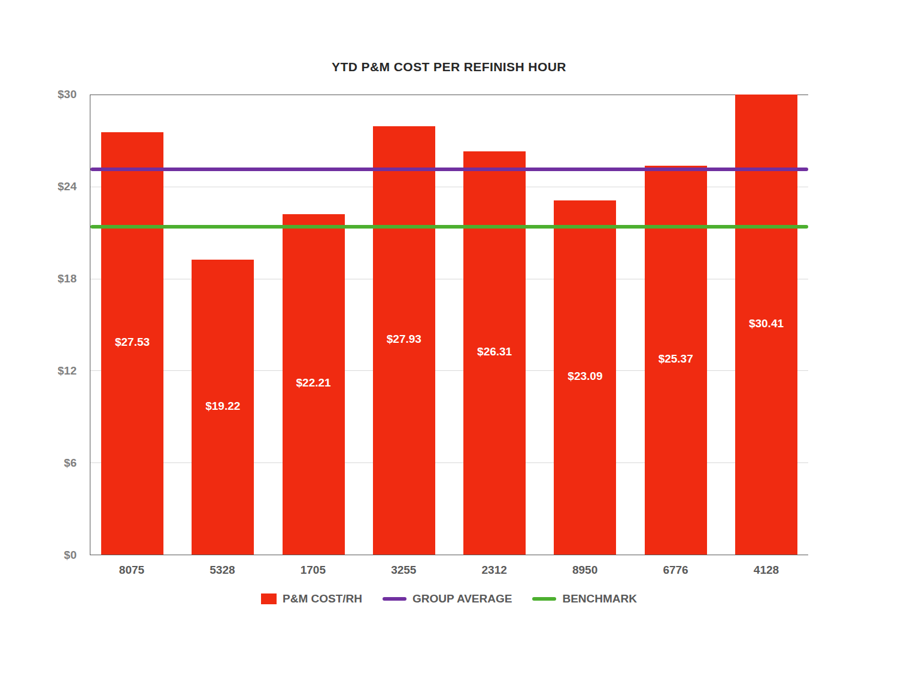YTD P&M Cost per Refinish Hour
$30
$24
$18
$12
$6
$0
$27.53
$19.22
$22.21
$27.93
$26.31
$23.09
$25.37
$30.41
8075 5328 1705 3255 2312 8950 6776 4128
P&M COST/RH
GROUP AVERAGE
BENCHMARK